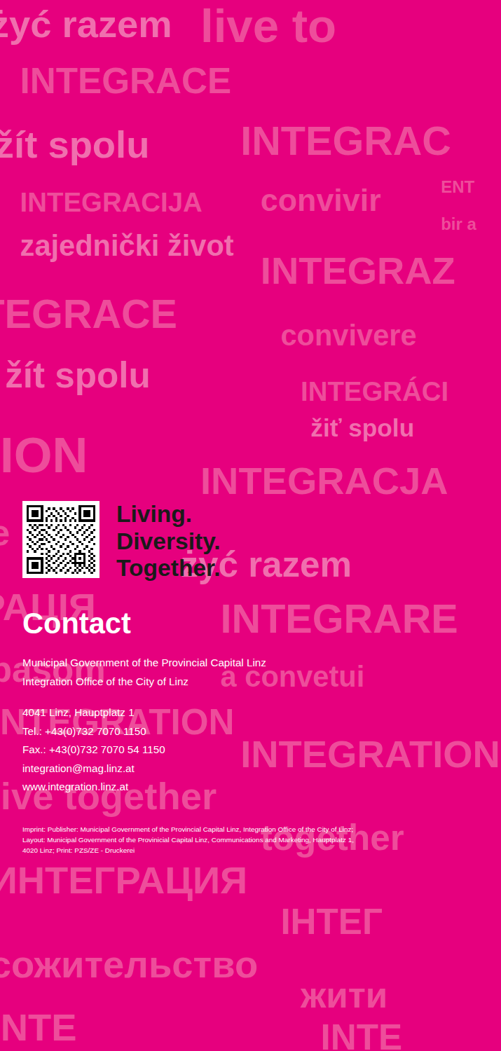żyć razem live to INTEGRACE žít spolu INTEGRAC INTEGRACIJA convivir ENT bir a zajednički život INTEGRAZ TEGRACE convivere žít spolu INTEGRÁCI žiť spolu TION INTEGRACJA e żyć razem PAЦIЯ INTEGRARE pasom a convetui INTEGRATION INTEGRATION live together together ИНТЕГРАЦИЯ ІНТЕГ сожительство жити INTE INTE
Living. Diversity. Together.
Contact
Municipal Government of the Provincial Capital Linz
Integration Office of the City of Linz
4041 Linz, Hauptplatz 1
Tel.: +43(0)732 7070 1150
Fax.: +43(0)732 7070 54 1150
integration@mag.linz.at
www.integration.linz.at
Imprint: Publisher: Municipal Government of the Provincial Capital Linz, Integration Office of the City of Linz; Layout: Municipal Government of the Provinicial Capital Linz, Communications and Marketing, Hauptplatz 1, 4020 Linz; Print: PZS/ZE - Druckerei